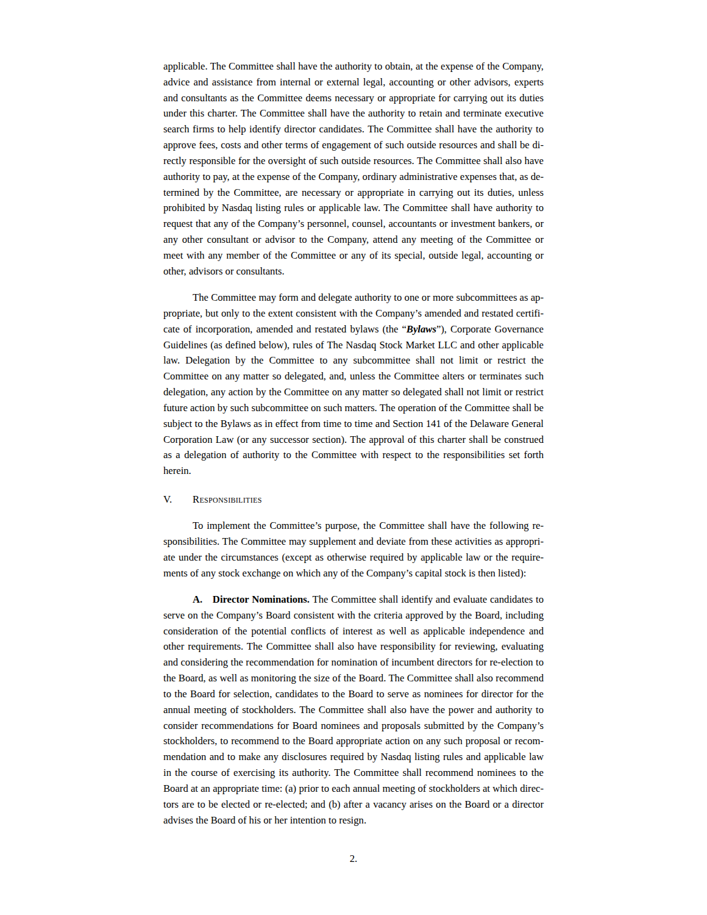applicable. The Committee shall have the authority to obtain, at the expense of the Company, advice and assistance from internal or external legal, accounting or other advisors, experts and consultants as the Committee deems necessary or appropriate for carrying out its duties under this charter. The Committee shall have the authority to retain and terminate executive search firms to help identify director candidates. The Committee shall have the authority to approve fees, costs and other terms of engagement of such outside resources and shall be directly responsible for the oversight of such outside resources. The Committee shall also have authority to pay, at the expense of the Company, ordinary administrative expenses that, as determined by the Committee, are necessary or appropriate in carrying out its duties, unless prohibited by Nasdaq listing rules or applicable law. The Committee shall have authority to request that any of the Company’s personnel, counsel, accountants or investment bankers, or any other consultant or advisor to the Company, attend any meeting of the Committee or meet with any member of the Committee or any of its special, outside legal, accounting or other, advisors or consultants.
The Committee may form and delegate authority to one or more subcommittees as appropriate, but only to the extent consistent with the Company’s amended and restated certificate of incorporation, amended and restated bylaws (the “Bylaws”), Corporate Governance Guidelines (as defined below), rules of The Nasdaq Stock Market LLC and other applicable law. Delegation by the Committee to any subcommittee shall not limit or restrict the Committee on any matter so delegated, and, unless the Committee alters or terminates such delegation, any action by the Committee on any matter so delegated shall not limit or restrict future action by such subcommittee on such matters. The operation of the Committee shall be subject to the Bylaws as in effect from time to time and Section 141 of the Delaware General Corporation Law (or any successor section). The approval of this charter shall be construed as a delegation of authority to the Committee with respect to the responsibilities set forth herein.
V. Responsibilities
To implement the Committee’s purpose, the Committee shall have the following responsibilities. The Committee may supplement and deviate from these activities as appropriate under the circumstances (except as otherwise required by applicable law or the requirements of any stock exchange on which any of the Company’s capital stock is then listed):
A. Director Nominations. The Committee shall identify and evaluate candidates to serve on the Company’s Board consistent with the criteria approved by the Board, including consideration of the potential conflicts of interest as well as applicable independence and other requirements. The Committee shall also have responsibility for reviewing, evaluating and considering the recommendation for nomination of incumbent directors for re-election to the Board, as well as monitoring the size of the Board. The Committee shall also recommend to the Board for selection, candidates to the Board to serve as nominees for director for the annual meeting of stockholders. The Committee shall also have the power and authority to consider recommendations for Board nominees and proposals submitted by the Company’s stockholders, to recommend to the Board appropriate action on any such proposal or recommendation and to make any disclosures required by Nasdaq listing rules and applicable law in the course of exercising its authority. The Committee shall recommend nominees to the Board at an appropriate time: (a) prior to each annual meeting of stockholders at which directors are to be elected or re-elected; and (b) after a vacancy arises on the Board or a director advises the Board of his or her intention to resign.
2.